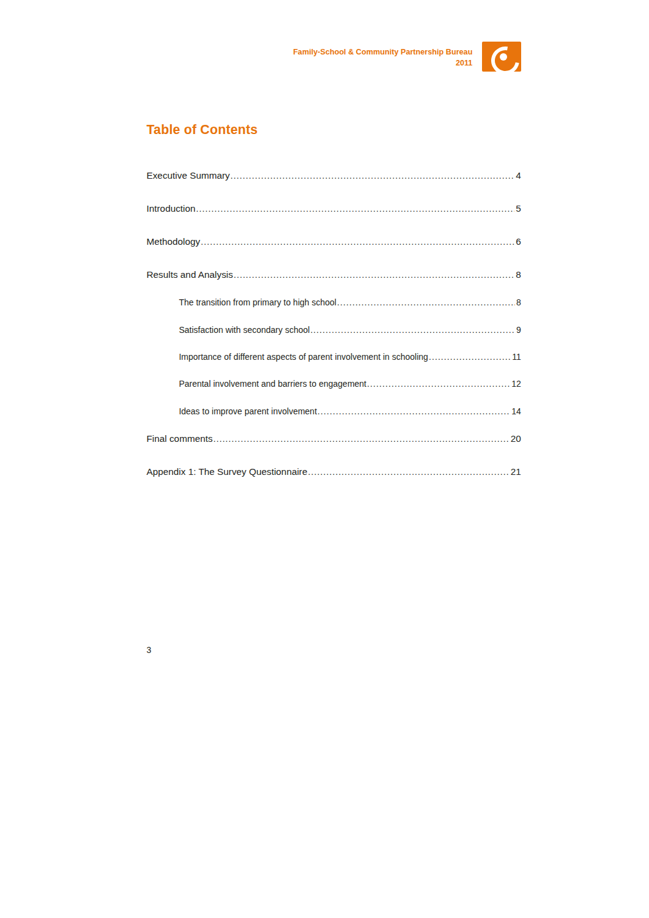Family-School & Community Partnership Bureau
2011
Table of Contents
Executive Summary ........................................................................................................................... 4
Introduction ..................................................................................................................................... 5
Methodology ................................................................................................................................... 6
Results and Analysis ....................................................................................................................... 8
The transition from primary to high school ............................................................................. 8
Satisfaction with secondary school ............................................................................................. 9
Importance of different aspects of parent involvement in schooling ................................. 11
Parental involvement and barriers to engagement ................................................................ 12
Ideas to improve parent involvement ....................................................................................... 14
Final comments ............................................................................................................................... 20
Appendix 1: The Survey Questionnaire ..................................................................................... 21
3